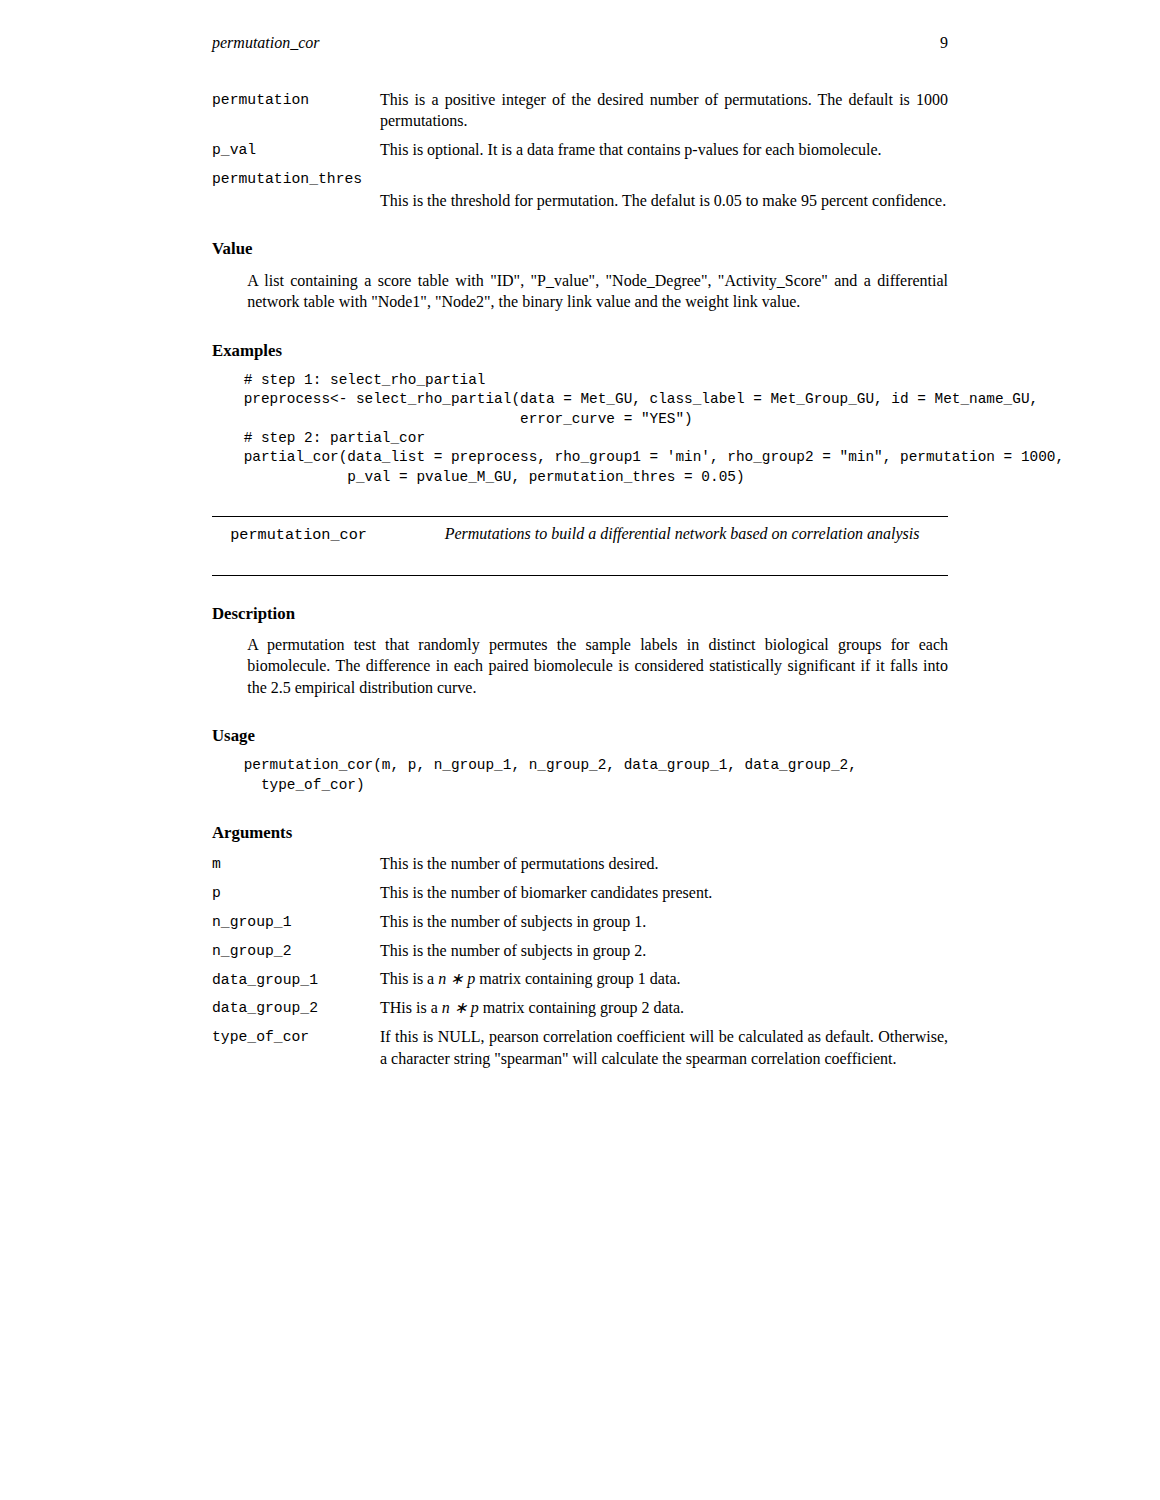permutation_cor 9
permutation
This is a positive integer of the desired number of permutations. The default is 1000 permutations.
p_val
This is optional. It is a data frame that contains p-values for each biomolecule.
permutation_thres
This is the threshold for permutation. The defalut is 0.05 to make 95 percent confidence.
Value
A list containing a score table with "ID", "P_value", "Node_Degree", "Activity_Score" and a differential network table with "Node1", "Node2", the binary link value and the weight link value.
Examples
# step 1: select_rho_partial
preprocess<- select_rho_partial(data = Met_GU, class_label = Met_Group_GU, id = Met_name_GU,
                                error_curve = "YES")
# step 2: partial_cor
partial_cor(data_list = preprocess, rho_group1 = 'min', rho_group2 = "min", permutation = 1000,
            p_val = pvalue_M_GU, permutation_thres = 0.05)
permutation_cor Permutations to build a differential network based on correlation analysis
Description
A permutation test that randomly permutes the sample labels in distinct biological groups for each biomolecule. The difference in each paired biomolecule is considered statistically significant if it falls into the 2.5 empirical distribution curve.
Usage
permutation_cor(m, p, n_group_1, n_group_2, data_group_1, data_group_2,
  type_of_cor)
Arguments
m
This is the number of permutations desired.
p
This is the number of biomarker candidates present.
n_group_1
This is the number of subjects in group 1.
n_group_2
This is the number of subjects in group 2.
data_group_1
This is a n ∗ p matrix containing group 1 data.
data_group_2
THis is a n ∗ p matrix containing group 2 data.
type_of_cor
If this is NULL, pearson correlation coefficient will be calculated as default. Otherwise, a character string "spearman" will calculate the spearman correlation coefficient.